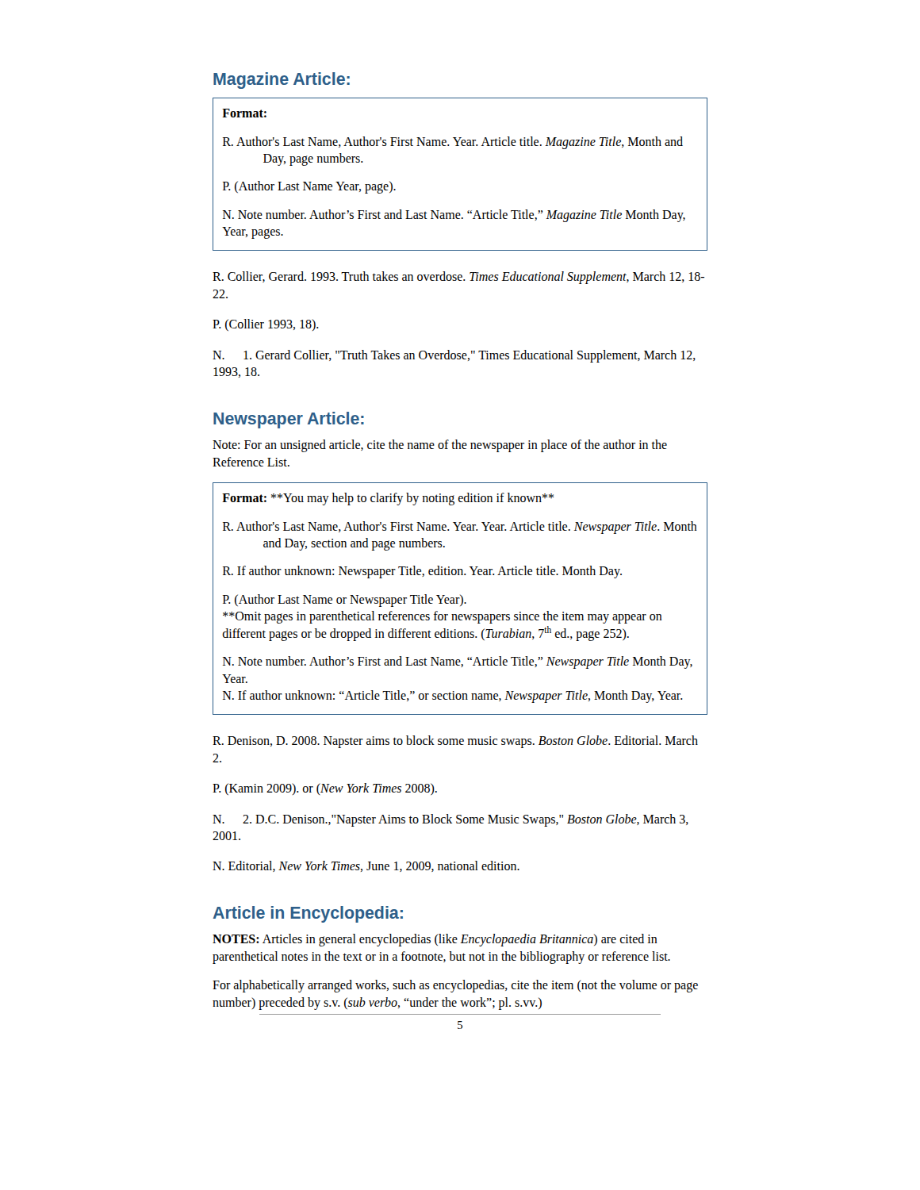Magazine Article:
Format:
R. Author's Last Name, Author's First Name. Year. Article title. Magazine Title, Month and Day, page numbers.
P. (Author Last Name Year, page).
N. Note number. Author’s First and Last Name. “Article Title,” Magazine Title Month Day, Year, pages.
R. Collier, Gerard. 1993. Truth takes an overdose. Times Educational Supplement, March 12, 18-22.
P. (Collier 1993, 18).
N. 1. Gerard Collier, "Truth Takes an Overdose," Times Educational Supplement, March 12, 1993, 18.
Newspaper Article:
Note: For an unsigned article, cite the name of the newspaper in place of the author in the Reference List.
Format: **You may help to clarify by noting edition if known**
R. Author's Last Name, Author's First Name. Year. Year. Article title. Newspaper Title. Month and Day, section and page numbers.
R. If author unknown: Newspaper Title, edition. Year. Article title. Month Day.
P. (Author Last Name or Newspaper Title Year).
**Omit pages in parenthetical references for newspapers since the item may appear on different pages or be dropped in different editions. (Turabian, 7th ed., page 252).
N. Note number. Author’s First and Last Name, “Article Title,” Newspaper Title Month Day, Year.
N. If author unknown: “Article Title,” or section name, Newspaper Title, Month Day, Year.
R. Denison, D. 2008. Napster aims to block some music swaps. Boston Globe. Editorial. March 2.
P. (Kamin 2009). or (New York Times 2008).
N. 2. D.C. Denison.,"Napster Aims to Block Some Music Swaps," Boston Globe, March 3, 2001.
N. Editorial, New York Times, June 1, 2009, national edition.
Article in Encyclopedia:
NOTES: Articles in general encyclopedias (like Encyclopaedia Britannica) are cited in parenthetical notes in the text or in a footnote, but not in the bibliography or reference list.
For alphabetically arranged works, such as encyclopedias, cite the item (not the volume or page number) preceded by s.v. (sub verbo, “under the work”; pl. s.vv.)
5